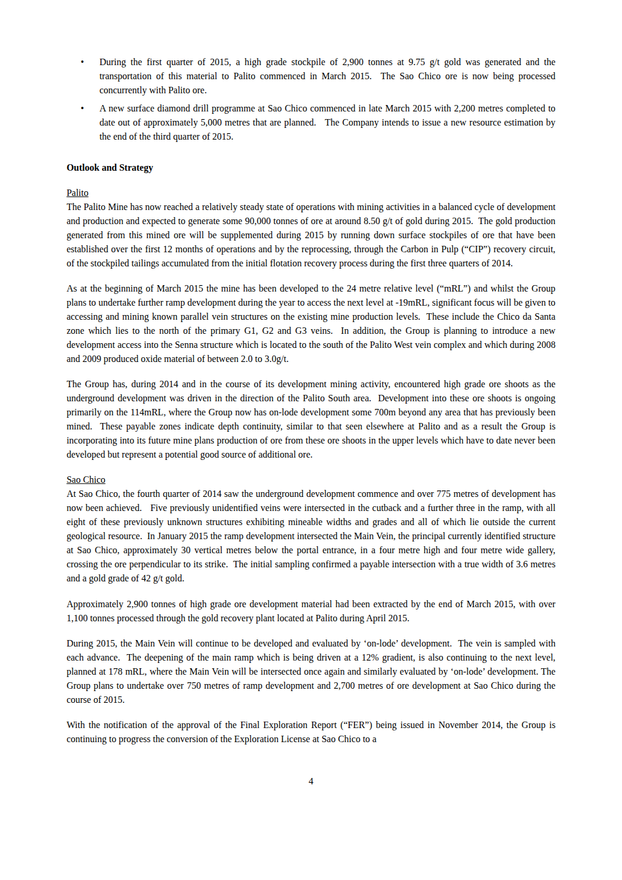During the first quarter of 2015, a high grade stockpile of 2,900 tonnes at 9.75 g/t gold was generated and the transportation of this material to Palito commenced in March 2015. The Sao Chico ore is now being processed concurrently with Palito ore.
A new surface diamond drill programme at Sao Chico commenced in late March 2015 with 2,200 metres completed to date out of approximately 5,000 metres that are planned. The Company intends to issue a new resource estimation by the end of the third quarter of 2015.
Outlook and Strategy
Palito
The Palito Mine has now reached a relatively steady state of operations with mining activities in a balanced cycle of development and production and expected to generate some 90,000 tonnes of ore at around 8.50 g/t of gold during 2015. The gold production generated from this mined ore will be supplemented during 2015 by running down surface stockpiles of ore that have been established over the first 12 months of operations and by the reprocessing, through the Carbon in Pulp (“CIP”) recovery circuit, of the stockpiled tailings accumulated from the initial flotation recovery process during the first three quarters of 2014.
As at the beginning of March 2015 the mine has been developed to the 24 metre relative level (“mRL”) and whilst the Group plans to undertake further ramp development during the year to access the next level at -19mRL, significant focus will be given to accessing and mining known parallel vein structures on the existing mine production levels. These include the Chico da Santa zone which lies to the north of the primary G1, G2 and G3 veins. In addition, the Group is planning to introduce a new development access into the Senna structure which is located to the south of the Palito West vein complex and which during 2008 and 2009 produced oxide material of between 2.0 to 3.0g/t.
The Group has, during 2014 and in the course of its development mining activity, encountered high grade ore shoots as the underground development was driven in the direction of the Palito South area. Development into these ore shoots is ongoing primarily on the 114mRL, where the Group now has on-lode development some 700m beyond any area that has previously been mined. These payable zones indicate depth continuity, similar to that seen elsewhere at Palito and as a result the Group is incorporating into its future mine plans production of ore from these ore shoots in the upper levels which have to date never been developed but represent a potential good source of additional ore.
Sao Chico
At Sao Chico, the fourth quarter of 2014 saw the underground development commence and over 775 metres of development has now been achieved. Five previously unidentified veins were intersected in the cutback and a further three in the ramp, with all eight of these previously unknown structures exhibiting mineable widths and grades and all of which lie outside the current geological resource. In January 2015 the ramp development intersected the Main Vein, the principal currently identified structure at Sao Chico, approximately 30 vertical metres below the portal entrance, in a four metre high and four metre wide gallery, crossing the ore perpendicular to its strike. The initial sampling confirmed a payable intersection with a true width of 3.6 metres and a gold grade of 42 g/t gold.
Approximately 2,900 tonnes of high grade ore development material had been extracted by the end of March 2015, with over 1,100 tonnes processed through the gold recovery plant located at Palito during April 2015.
During 2015, the Main Vein will continue to be developed and evaluated by ‘on-lode’ development. The vein is sampled with each advance. The deepening of the main ramp which is being driven at a 12% gradient, is also continuing to the next level, planned at 178 mRL, where the Main Vein will be intersected once again and similarly evaluated by ‘on-lode’ development. The Group plans to undertake over 750 metres of ramp development and 2,700 metres of ore development at Sao Chico during the course of 2015.
With the notification of the approval of the Final Exploration Report (“FER”) being issued in November 2014, the Group is continuing to progress the conversion of the Exploration License at Sao Chico to a
4